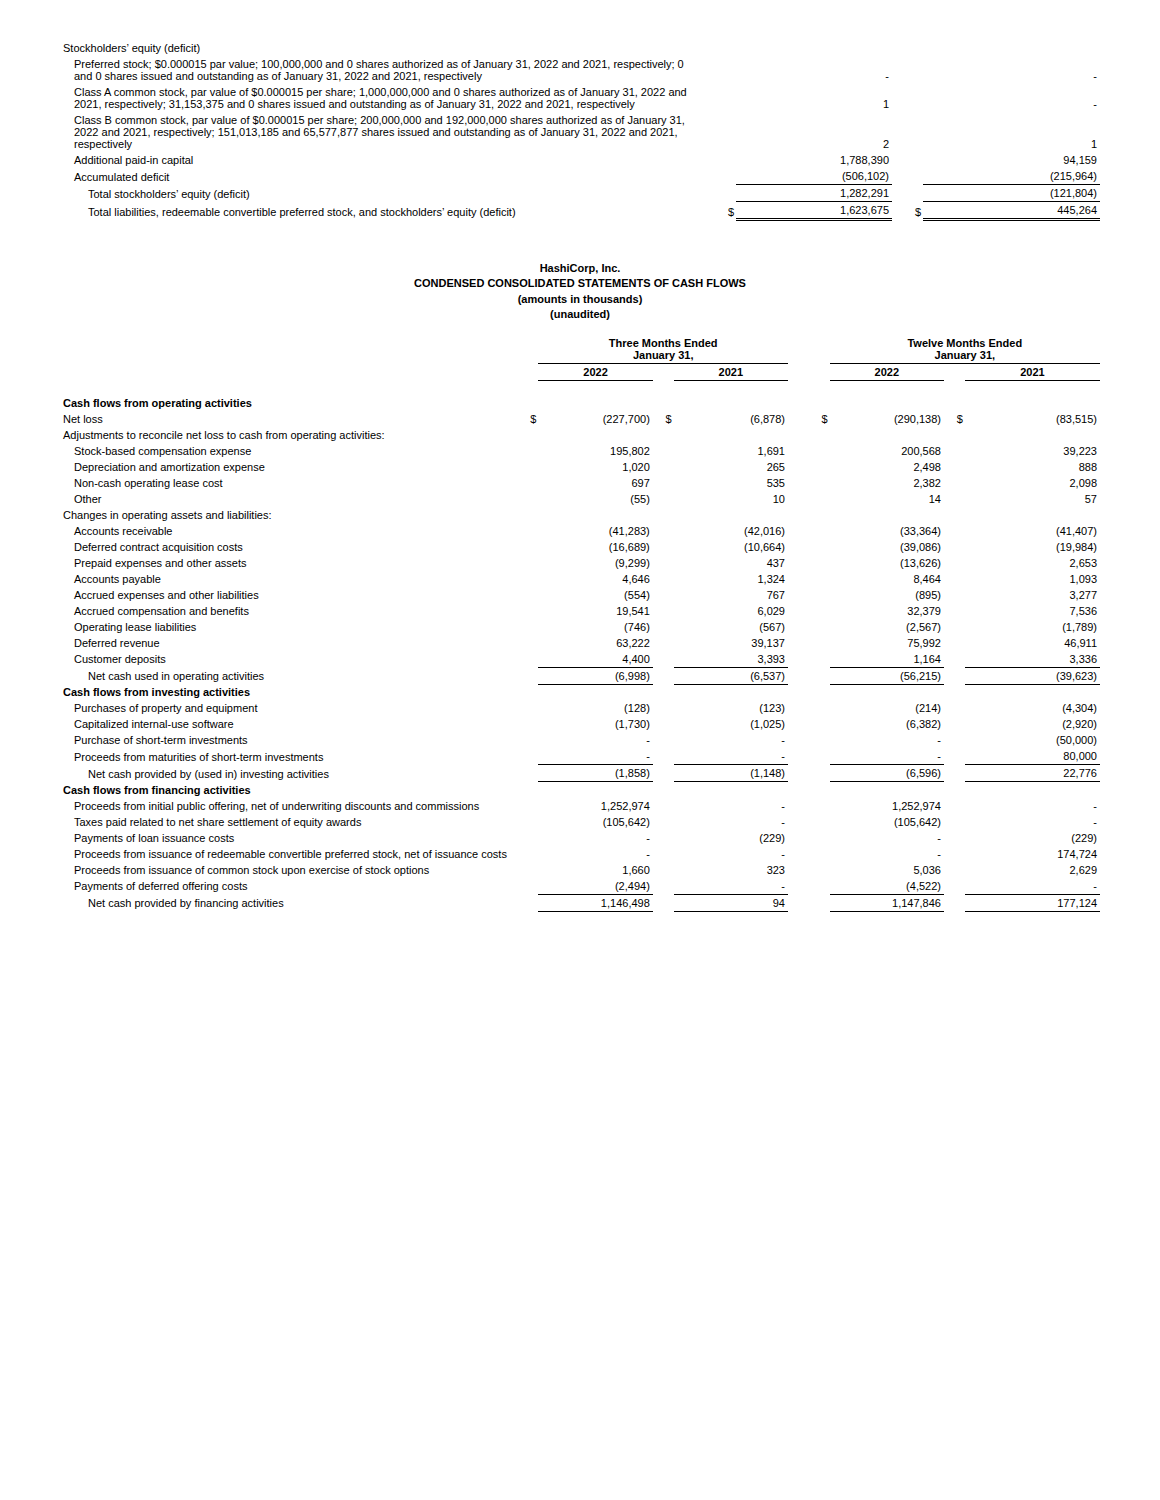| Stockholders’ equity (deficit) | | | | |
| Preferred stock; $0.000015 par value; 100,000,000 and 0 shares authorized as of January 31, 2022 and 2021, respectively; 0 and 0 shares issued and outstanding as of January 31, 2022 and 2021, respectively | | - | | - |
| Class A common stock, par value of $0.000015 per share; 1,000,000,000 and 0 shares authorized as of January 31, 2022 and 2021, respectively; 31,153,375 and 0 shares issued and outstanding as of January 31, 2022 and 2021, respectively | | 1 | | - |
| Class B common stock, par value of $0.000015 per share; 200,000,000 and 192,000,000 shares authorized as of January 31, 2022 and 2021, respectively; 151,013,185 and 65,577,877 shares issued and outstanding as of January 31, 2022 and 2021, respectively | | 2 | | 1 |
| Additional paid-in capital | | 1,788,390 | | 94,159 |
| Accumulated deficit | | (506,102) | | (215,964) |
| Total stockholders’ equity (deficit) | | 1,282,291 | | (121,804) |
| Total liabilities, redeemable convertible preferred stock, and stockholders’ equity (deficit) | $ | 1,623,675 | $ | 445,264 |
HashiCorp, Inc.
CONDENSED CONSOLIDATED STATEMENTS OF CASH FLOWS
(amounts in thousands)
(unaudited)
| | | Three Months Ended January 31, | | | Twelve Months Ended January 31, |
| | | 2022 | | 2021 | | | 2022 | | 2021 |
| Cash flows from operating activities | |
| Net loss | $ | (227,700) | $ | (6,878) | | $ | (290,138) | $ | (83,515) |
| Adjustments to reconcile net loss to cash from operating activities: | |
| Stock-based compensation expense | | 195,802 | | 1,691 | | | 200,568 | | 39,223 |
| Depreciation and amortization expense | | 1,020 | | 265 | | | 2,498 | | 888 |
| Non-cash operating lease cost | | 697 | | 535 | | | 2,382 | | 2,098 |
| Other | | (55) | | 10 | | | 14 | | 57 |
| Changes in operating assets and liabilities: | |
| Accounts receivable | | (41,283) | | (42,016) | | | (33,364) | | (41,407) |
| Deferred contract acquisition costs | | (16,689) | | (10,664) | | | (39,086) | | (19,984) |
| Prepaid expenses and other assets | | (9,299) | | 437 | | | (13,626) | | 2,653 |
| Accounts payable | | 4,646 | | 1,324 | | | 8,464 | | 1,093 |
| Accrued expenses and other liabilities | | (554) | | 767 | | | (895) | | 3,277 |
| Accrued compensation and benefits | | 19,541 | | 6,029 | | | 32,379 | | 7,536 |
| Operating lease liabilities | | (746) | | (567) | | | (2,567) | | (1,789) |
| Deferred revenue | | 63,222 | | 39,137 | | | 75,992 | | 46,911 |
| Customer deposits | | 4,400 | | 3,393 | | | 1,164 | | 3,336 |
| Net cash used in operating activities | | (6,998) | | (6,537) | | | (56,215) | | (39,623) |
| Cash flows from investing activities | |
| Purchases of property and equipment | | (128) | | (123) | | | (214) | | (4,304) |
| Capitalized internal-use software | | (1,730) | | (1,025) | | | (6,382) | | (2,920) |
| Purchase of short-term investments | | - | | - | | | - | | (50,000) |
| Proceeds from maturities of short-term investments | | - | | - | | | - | | 80,000 |
| Net cash provided by (used in) investing activities | | (1,858) | | (1,148) | | | (6,596) | | 22,776 |
| Cash flows from financing activities | |
| Proceeds from initial public offering, net of underwriting discounts and commissions | | 1,252,974 | | - | | | 1,252,974 | | - |
| Taxes paid related to net share settlement of equity awards | | (105,642) | | - | | | (105,642) | | - |
| Payments of loan issuance costs | | - | | (229) | | | - | | (229) |
| Proceeds from issuance of redeemable convertible preferred stock, net of issuance costs | | - | | - | | | - | | 174,724 |
| Proceeds from issuance of common stock upon exercise of stock options | | 1,660 | | 323 | | | 5,036 | | 2,629 |
| Payments of deferred offering costs | | (2,494) | | - | | | (4,522) | | - |
| Net cash provided by financing activities | | 1,146,498 | | 94 | | | 1,147,846 | | 177,124 |